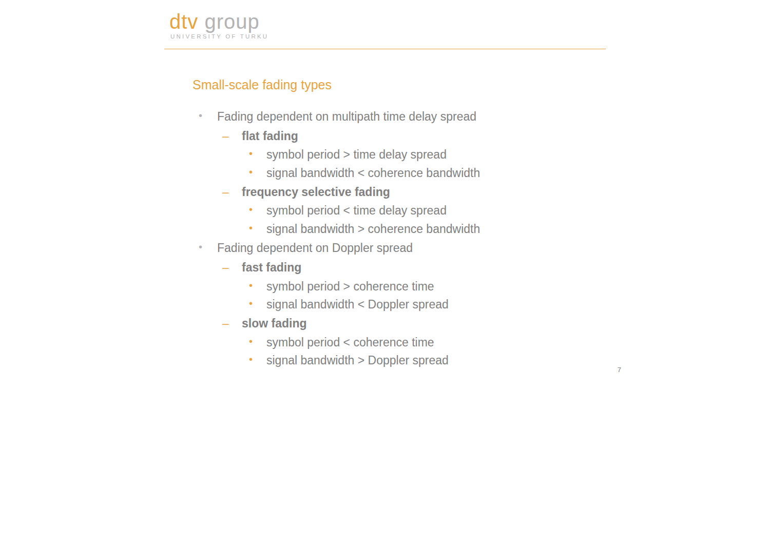dtv group
UNIVERSITY OF TURKU
Small-scale fading types
Fading dependent on multipath time delay spread
flat fading
symbol period > time delay spread
signal bandwidth < coherence bandwidth
frequency selective fading
symbol period < time delay spread
signal bandwidth > coherence bandwidth
Fading dependent on Doppler spread
fast fading
symbol period > coherence time
signal bandwidth < Doppler spread
slow fading
symbol period < coherence time
signal bandwidth > Doppler spread
7